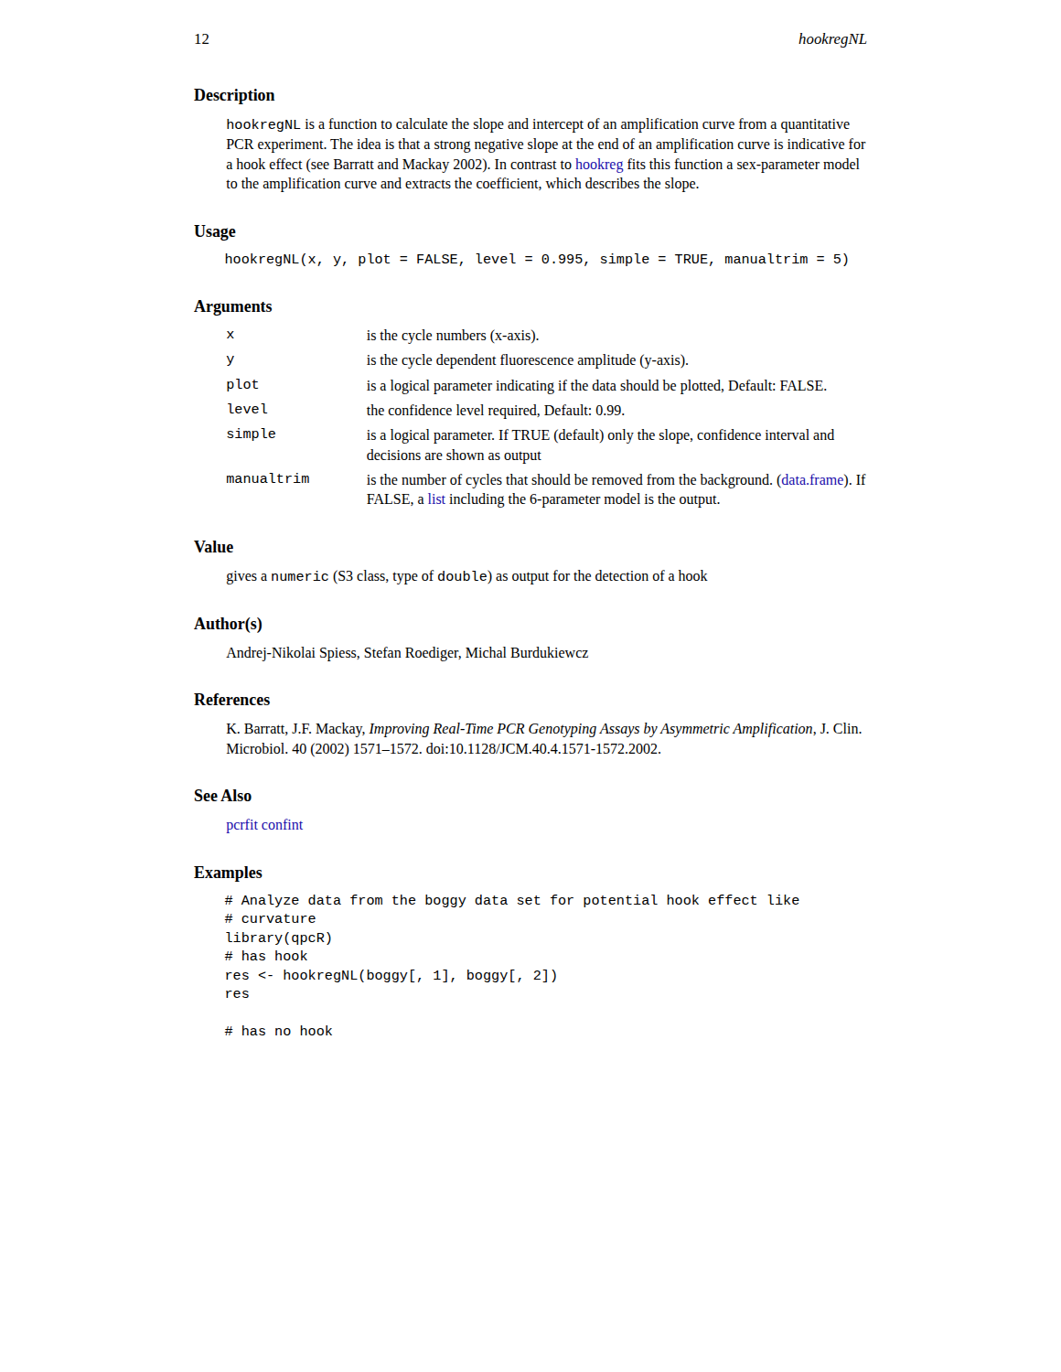12 hookregNL
Description
hookregNL is a function to calculate the slope and intercept of an amplification curve from a quantitative PCR experiment. The idea is that a strong negative slope at the end of an amplification curve is indicative for a hook effect (see Barratt and Mackay 2002). In contrast to hookreg fits this function a sex-parameter model to the amplification curve and extracts the coefficient, which describes the slope.
Usage
hookregNL(x, y, plot = FALSE, level = 0.995, simple = TRUE, manualtrim = 5)
Arguments
x
is the cycle numbers (x-axis).
y
is the cycle dependent fluorescence amplitude (y-axis).
plot
is a logical parameter indicating if the data should be plotted, Default: FALSE.
level
the confidence level required, Default: 0.99.
simple
is a logical parameter. If TRUE (default) only the slope, confidence interval and decisions are shown as output
manualtrim
is the number of cycles that should be removed from the background. (data.frame). If FALSE, a list including the 6-parameter model is the output.
Value
gives a numeric (S3 class, type of double) as output for the detection of a hook
Author(s)
Andrej-Nikolai Spiess, Stefan Roediger, Michal Burdukiewcz
References
K. Barratt, J.F. Mackay, Improving Real-Time PCR Genotyping Assays by Asymmetric Amplification, J. Clin. Microbiol. 40 (2002) 1571–1572. doi:10.1128/JCM.40.4.1571-1572.2002.
See Also
pcrfit confint
Examples
# Analyze data from the boggy data set for potential hook effect like
# curvature
library(qpcR)
# has hook
res <- hookregNL(boggy[, 1], boggy[, 2])
res

# has no hook